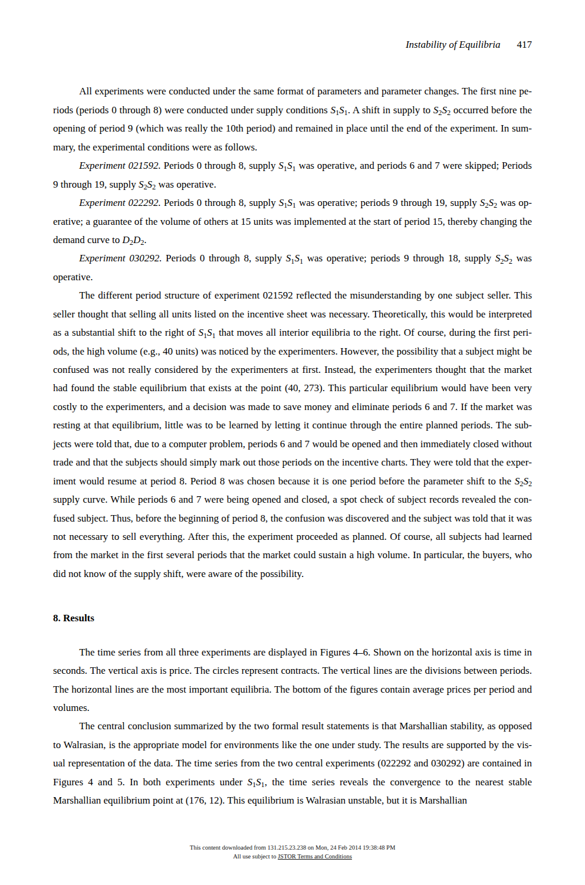Instability of Equilibria 417
All experiments were conducted under the same format of parameters and parameter changes. The first nine periods (periods 0 through 8) were conducted under supply conditions S1S1. A shift in supply to S2S2 occurred before the opening of period 9 (which was really the 10th period) and remained in place until the end of the experiment. In summary, the experimental conditions were as follows.
Experiment 021592. Periods 0 through 8, supply S1S1 was operative, and periods 6 and 7 were skipped; Periods 9 through 19, supply S2S2 was operative.
Experiment 022292. Periods 0 through 8, supply S1S1 was operative; periods 9 through 19, supply S2S2 was operative; a guarantee of the volume of others at 15 units was implemented at the start of period 15, thereby changing the demand curve to D2D2.
Experiment 030292. Periods 0 through 8, supply S1S1 was operative; periods 9 through 18, supply S2S2 was operative.
The different period structure of experiment 021592 reflected the misunderstanding by one subject seller. This seller thought that selling all units listed on the incentive sheet was necessary. Theoretically, this would be interpreted as a substantial shift to the right of S1S1 that moves all interior equilibria to the right. Of course, during the first periods, the high volume (e.g., 40 units) was noticed by the experimenters. However, the possibility that a subject might be confused was not really considered by the experimenters at first. Instead, the experimenters thought that the market had found the stable equilibrium that exists at the point (40, 273). This particular equilibrium would have been very costly to the experimenters, and a decision was made to save money and eliminate periods 6 and 7. If the market was resting at that equilibrium, little was to be learned by letting it continue through the entire planned periods. The subjects were told that, due to a computer problem, periods 6 and 7 would be opened and then immediately closed without trade and that the subjects should simply mark out those periods on the incentive charts. They were told that the experiment would resume at period 8. Period 8 was chosen because it is one period before the parameter shift to the S2S2 supply curve. While periods 6 and 7 were being opened and closed, a spot check of subject records revealed the confused subject. Thus, before the beginning of period 8, the confusion was discovered and the subject was told that it was not necessary to sell everything. After this, the experiment proceeded as planned. Of course, all subjects had learned from the market in the first several periods that the market could sustain a high volume. In particular, the buyers, who did not know of the supply shift, were aware of the possibility.
8. Results
The time series from all three experiments are displayed in Figures 4–6. Shown on the horizontal axis is time in seconds. The vertical axis is price. The circles represent contracts. The vertical lines are the divisions between periods. The horizontal lines are the most important equilibria. The bottom of the figures contain average prices per period and volumes.
The central conclusion summarized by the two formal result statements is that Marshallian stability, as opposed to Walrasian, is the appropriate model for environments like the one under study. The results are supported by the visual representation of the data. The time series from the two central experiments (022292 and 030292) are contained in Figures 4 and 5. In both experiments under S1S1, the time series reveals the convergence to the nearest stable Marshallian equilibrium point at (176, 12). This equilibrium is Walrasian unstable, but it is Marshallian
This content downloaded from 131.215.23.238 on Mon, 24 Feb 2014 19:38:48 PM
All use subject to JSTOR Terms and Conditions